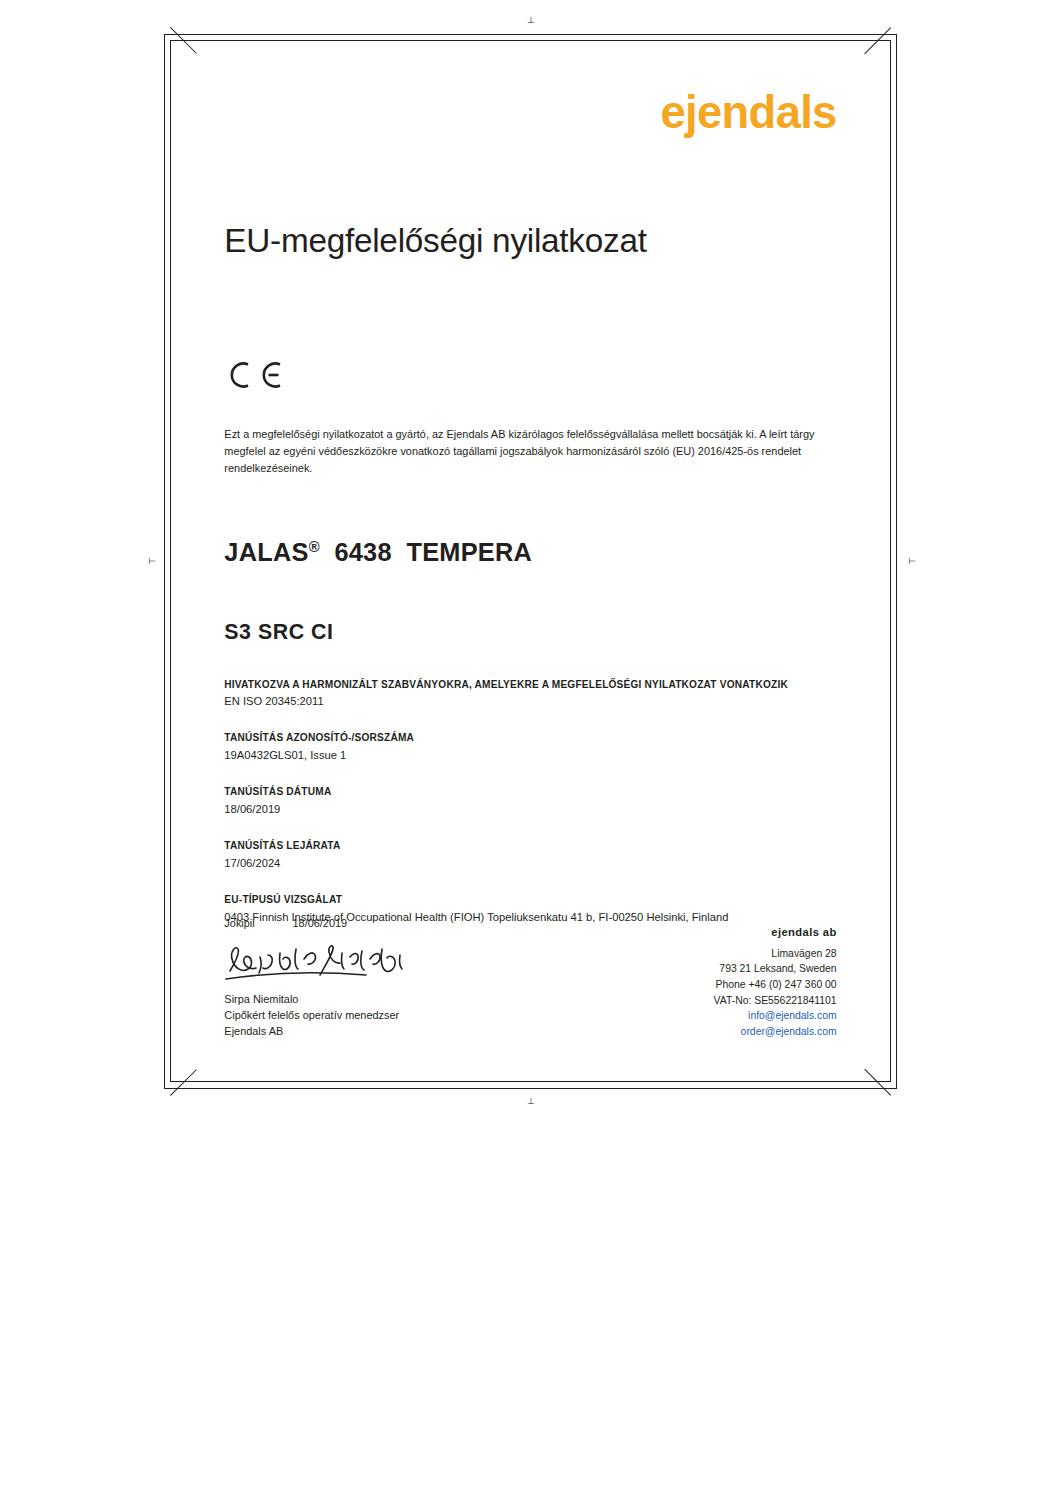⊥
⊥
⊥
⊥
ejendals
EU-megfelelőségi nyilatkozat
Ezt a megfelelőségi nyilatkozatot a gyártó, az Ejendals AB kizárólagos felelősségvállalása mellett bocsátják ki. A leírt tárgy megfelel az egyéni védőeszközökre vonatkozó tagállami jogszabályok harmonizásáról szóló (EU) 2016/425-ös rendelet rendelkezéseinek.
JALAS® 6438 TEMPERA
S3 SRC CI
Hivatkozva a harmonizált szabványokra, amelyekre a megfelelőségi nyilatkozat vonatkozik
EN ISO 20345:2011
Tanúsítás azonosító-/sorszáma
19A0432GLS01, Issue 1
Tanúsítás dátuma
18/06/2019
Tanúsítás lejárata
17/06/2024
EU-típusú vizsgálat
0403 Finnish Institute of Occupational Health (FIOH) Topeliuksenkatu 41 b, FI-00250 Helsinki, Finland
Jokipii 18/06/2019
Sirpa Niemitalo
Cipőkért felelős operatív menedzser
Ejendals AB
ejendals ab
Limavägen 28
793 21 Leksand, Sweden
Phone +46 (0) 247 360 00
VAT-No: SE556221841101
info@ejendals.com
order@ejendals.com